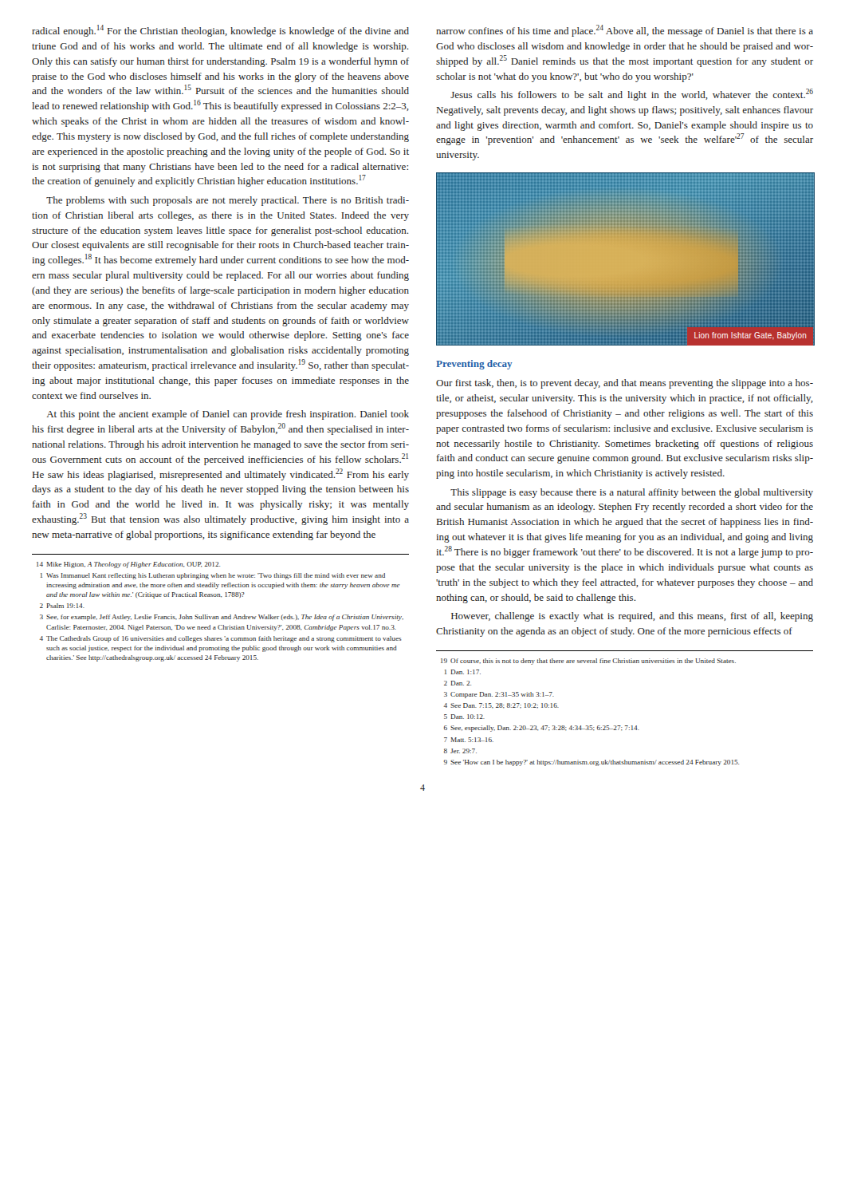radical enough.14 For the Christian theologian, knowledge is knowledge of the divine and triune God and of his works and world. The ultimate end of all knowledge is worship. Only this can satisfy our human thirst for understanding. Psalm 19 is a wonderful hymn of praise to the God who discloses himself and his works in the glory of the heavens above and the wonders of the law within.15 Pursuit of the sciences and the humanities should lead to renewed relationship with God.16 This is beautifully expressed in Colossians 2:2–3, which speaks of the Christ in whom are hidden all the treasures of wisdom and knowledge. This mystery is now disclosed by God, and the full riches of complete understanding are experienced in the apostolic preaching and the loving unity of the people of God. So it is not surprising that many Christians have been led to the need for a radical alternative: the creation of genuinely and explicitly Christian higher education institutions.17
The problems with such proposals are not merely practical. There is no British tradition of Christian liberal arts colleges, as there is in the United States. Indeed the very structure of the education system leaves little space for generalist post-school education. Our closest equivalents are still recognisable for their roots in Church-based teacher training colleges.18 It has become extremely hard under current conditions to see how the modern mass secular plural multiversity could be replaced. For all our worries about funding (and they are serious) the benefits of large-scale participation in modern higher education are enormous. In any case, the withdrawal of Christians from the secular academy may only stimulate a greater separation of staff and students on grounds of faith or worldview and exacerbate tendencies to isolation we would otherwise deplore. Setting one's face against specialisation, instrumentalisation and globalisation risks accidentally promoting their opposites: amateurism, practical irrelevance and insularity.19 So, rather than speculating about major institutional change, this paper focuses on immediate responses in the context we find ourselves in.
At this point the ancient example of Daniel can provide fresh inspiration. Daniel took his first degree in liberal arts at the University of Babylon,20 and then specialised in international relations. Through his adroit intervention he managed to save the sector from serious Government cuts on account of the perceived inefficiencies of his fellow scholars.21 He saw his ideas plagiarised, misrepresented and ultimately vindicated.22 From his early days as a student to the day of his death he never stopped living the tension between his faith in God and the world he lived in. It was physically risky; it was mentally exhausting.23 But that tension was also ultimately productive, giving him insight into a new meta-narrative of global proportions, its significance extending far beyond the
Mike Higton, A Theology of Higher Education, OUP, 2012.
Was Immanuel Kant reflecting his Lutheran upbringing when he wrote: 'Two things fill the mind with ever new and increasing admiration and awe, the more often and steadily reflection is occupied with them: the starry heaven above me and the moral law within me.' (Critique of Practical Reason, 1788)?
Psalm 19:14.
See, for example, Jeff Astley, Leslie Francis, John Sullivan and Andrew Walker (eds.), The Idea of a Christian University, Carlisle: Paternoster, 2004. Nigel Paterson, 'Do we need a Christian University?', 2008, Cambridge Papers vol.17 no.3.
The Cathedrals Group of 16 universities and colleges shares 'a common faith heritage and a strong commitment to values such as social justice, respect for the individual and promoting the public good through our work with communities and charities.' See http://cathedralsgroup.org.uk/ accessed 24 February 2015.
narrow confines of his time and place.24 Above all, the message of Daniel is that there is a God who discloses all wisdom and knowledge in order that he should be praised and worshipped by all.25 Daniel reminds us that the most important question for any student or scholar is not 'what do you know?', but 'who do you worship?'
Jesus calls his followers to be salt and light in the world, whatever the context.26 Negatively, salt prevents decay, and light shows up flaws; positively, salt enhances flavour and light gives direction, warmth and comfort. So, Daniel's example should inspire us to engage in 'prevention' and 'enhancement' as we 'seek the welfare'27 of the secular university.
Lion from Ishtar Gate, Babylon
Preventing decay
Our first task, then, is to prevent decay, and that means preventing the slippage into a hostile, or atheist, secular university. This is the university which in practice, if not officially, presupposes the falsehood of Christianity – and other religions as well. The start of this paper contrasted two forms of secularism: inclusive and exclusive. Exclusive secularism is not necessarily hostile to Christianity. Sometimes bracketing off questions of religious faith and conduct can secure genuine common ground. But exclusive secularism risks slipping into hostile secularism, in which Christianity is actively resisted.
This slippage is easy because there is a natural affinity between the global multiversity and secular humanism as an ideology. Stephen Fry recently recorded a short video for the British Humanist Association in which he argued that the secret of happiness lies in finding out whatever it is that gives life meaning for you as an individual, and going and living it.28 There is no bigger framework 'out there' to be discovered. It is not a large jump to propose that the secular university is the place in which individuals pursue what counts as 'truth' in the subject to which they feel attracted, for whatever purposes they choose – and nothing can, or should, be said to challenge this.
However, challenge is exactly what is required, and this means, first of all, keeping Christianity on the agenda as an object of study. One of the more pernicious effects of
Of course, this is not to deny that there are several fine Christian universities in the United States.
Dan. 1:17.
Dan. 2.
Compare Dan. 2:31–35 with 3:1–7.
See Dan. 7:15, 28; 8:27; 10:2; 10:16.
Dan. 10:12.
See, especially, Dan. 2:20–23, 47; 3:28; 4:34–35; 6:25–27; 7:14.
Matt. 5:13–16.
Jer. 29:7.
See 'How can I be happy?' at https://humanism.org.uk/thatshumanism/ accessed 24 February 2015.
4